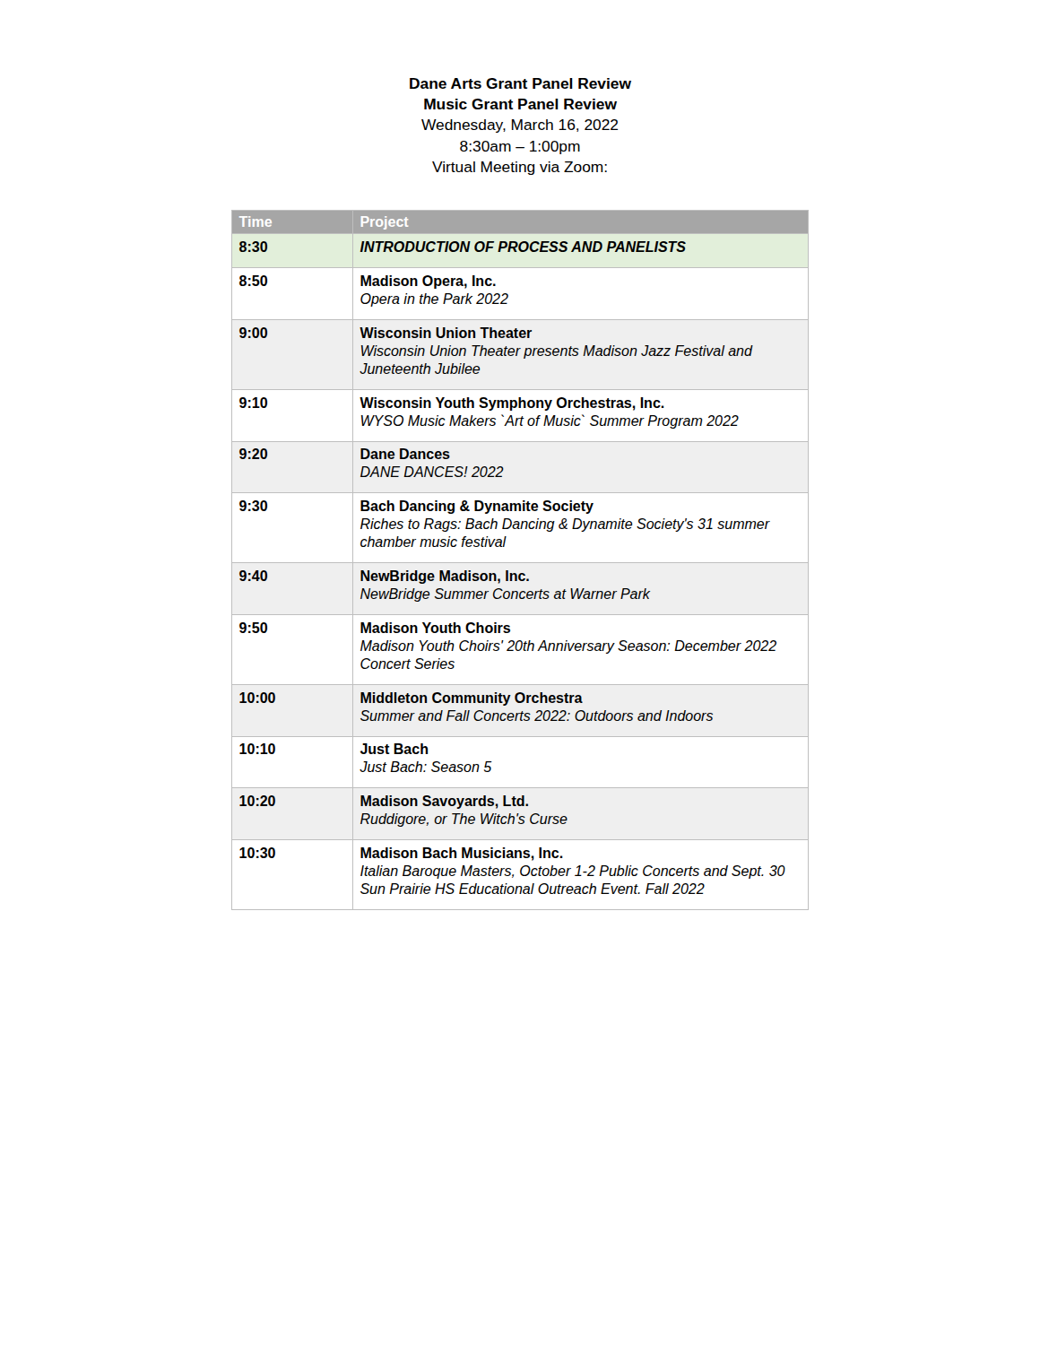Dane Arts Grant Panel Review
Music Grant Panel Review
Wednesday, March 16, 2022
8:30am – 1:00pm
Virtual Meeting via Zoom:
| Time | Project |
| --- | --- |
| 8:30 | INTRODUCTION OF PROCESS AND PANELISTS |
| 8:50 | Madison Opera, Inc. Opera in the Park 2022 |
| 9:00 | Wisconsin Union Theater Wisconsin Union Theater presents Madison Jazz Festival and Juneteenth Jubilee |
| 9:10 | Wisconsin Youth Symphony Orchestras, Inc. WYSO Music Makers `Art of Music` Summer Program 2022 |
| 9:20 | Dane Dances DANE DANCES! 2022 |
| 9:30 | Bach Dancing & Dynamite Society Riches to Rags: Bach Dancing & Dynamite Society's 31 summer chamber music festival |
| 9:40 | NewBridge Madison, Inc. NewBridge Summer Concerts at Warner Park |
| 9:50 | Madison Youth Choirs Madison Youth Choirs' 20th Anniversary Season: December 2022 Concert Series |
| 10:00 | Middleton Community Orchestra Summer and Fall Concerts 2022: Outdoors and Indoors |
| 10:10 | Just Bach Just Bach: Season 5 |
| 10:20 | Madison Savoyards, Ltd. Ruddigore, or The Witch's Curse |
| 10:30 | Madison Bach Musicians, Inc. Italian Baroque Masters, October 1-2 Public Concerts and Sept. 30 Sun Prairie HS Educational Outreach Event. Fall 2022 |